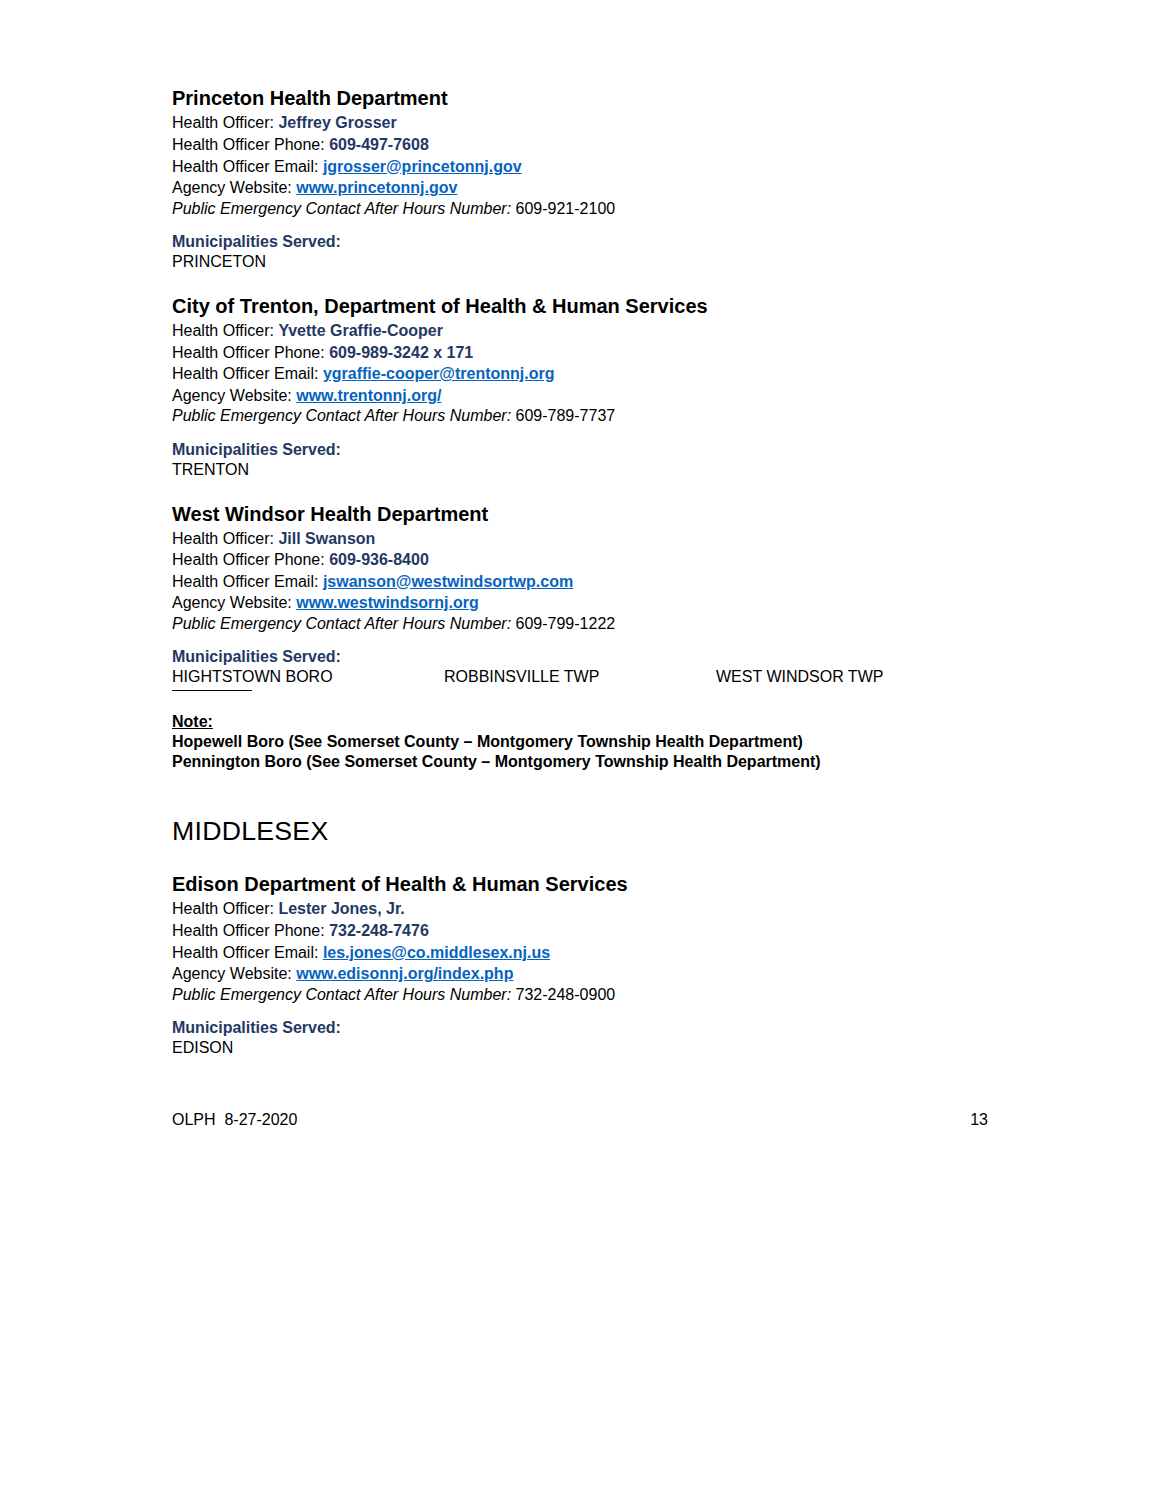Princeton Health Department
Health Officer: Jeffrey Grosser
Health Officer Phone: 609-497-7608
Health Officer Email: jgrosser@princetonnj.gov
Agency Website: www.princetonnj.gov
Public Emergency Contact After Hours Number: 609-921-2100
Municipalities Served:
PRINCETON
City of Trenton, Department of Health & Human Services
Health Officer: Yvette Graffie-Cooper
Health Officer Phone: 609-989-3242 x 171
Health Officer Email: ygraffie-cooper@trentonnj.org
Agency Website: www.trentonnj.org/
Public Emergency Contact After Hours Number: 609-789-7737
Municipalities Served:
TRENTON
West Windsor Health Department
Health Officer: Jill Swanson
Health Officer Phone: 609-936-8400
Health Officer Email: jswanson@westwindsortwp.com
Agency Website: www.westwindsornj.org
Public Emergency Contact After Hours Number: 609-799-1222
Municipalities Served:
| HIGHTSTOWN BORO | ROBBINSVILLE TWP | WEST WINDSOR TWP |
Note:
Hopewell Boro (See Somerset County – Montgomery Township Health Department)
Pennington Boro (See Somerset County – Montgomery Township Health Department)
MIDDLESEX
Edison Department of Health & Human Services
Health Officer: Lester Jones, Jr.
Health Officer Phone: 732-248-7476
Health Officer Email: les.jones@co.middlesex.nj.us
Agency Website: www.edisonnj.org/index.php
Public Emergency Contact After Hours Number: 732-248-0900
Municipalities Served:
EDISON
OLPH 8-27-2020 13